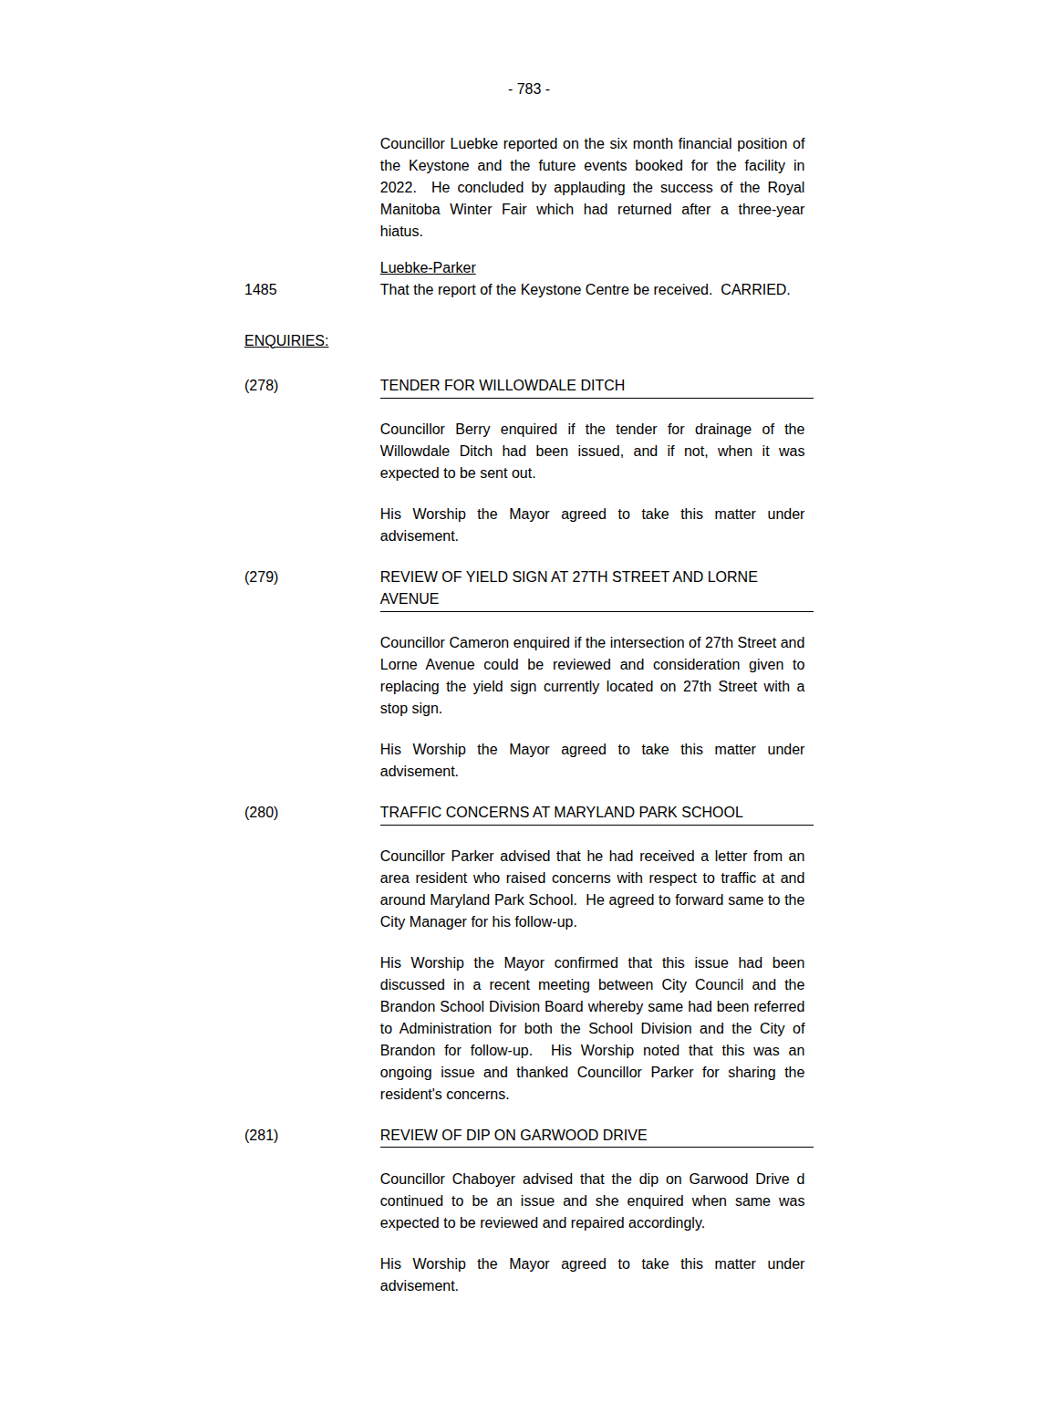- 783 -
Councillor Luebke reported on the six month financial position of the Keystone and the future events booked for the facility in 2022. He concluded by applauding the success of the Royal Manitoba Winter Fair which had returned after a three-year hiatus.
Luebke-Parker
1485
That the report of the Keystone Centre be received. CARRIED.
ENQUIRIES:
(278)
TENDER FOR WILLOWDALE DITCH
Councillor Berry enquired if the tender for drainage of the Willowdale Ditch had been issued, and if not, when it was expected to be sent out.
His Worship the Mayor agreed to take this matter under advisement.
(279)
REVIEW OF YIELD SIGN AT 27TH STREET AND LORNE AVENUE
Councillor Cameron enquired if the intersection of 27th Street and Lorne Avenue could be reviewed and consideration given to replacing the yield sign currently located on 27th Street with a stop sign.
His Worship the Mayor agreed to take this matter under advisement.
(280)
TRAFFIC CONCERNS AT MARYLAND PARK SCHOOL
Councillor Parker advised that he had received a letter from an area resident who raised concerns with respect to traffic at and around Maryland Park School. He agreed to forward same to the City Manager for his follow-up.
His Worship the Mayor confirmed that this issue had been discussed in a recent meeting between City Council and the Brandon School Division Board whereby same had been referred to Administration for both the School Division and the City of Brandon for follow-up. His Worship noted that this was an ongoing issue and thanked Councillor Parker for sharing the resident's concerns.
(281)
REVIEW OF DIP ON GARWOOD DRIVE
Councillor Chaboyer advised that the dip on Garwood Drive d continued to be an issue and she enquired when same was expected to be reviewed and repaired accordingly.
His Worship the Mayor agreed to take this matter under advisement.